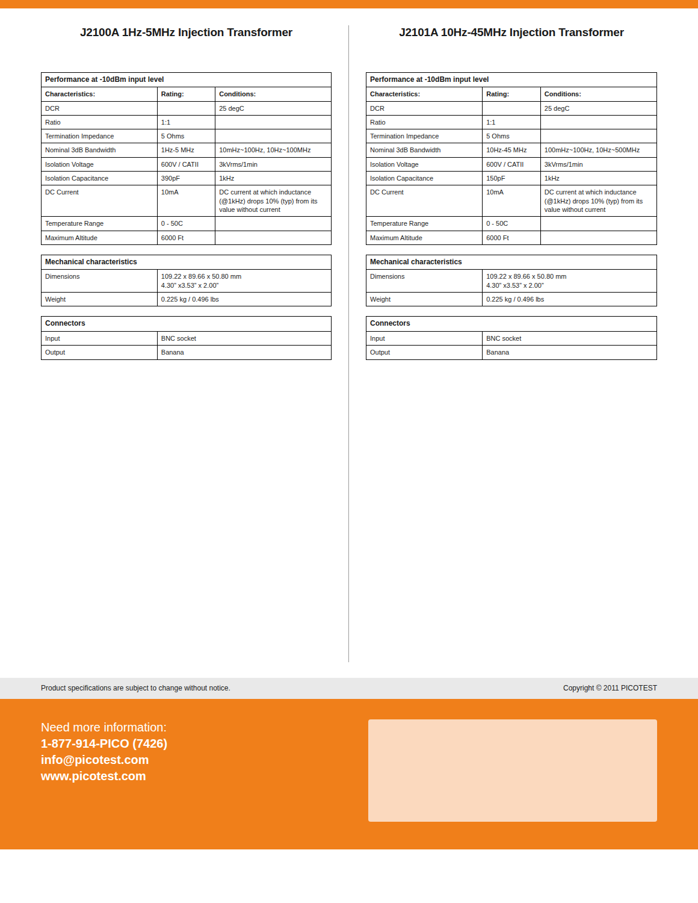J2100A 1Hz-5MHz Injection Transformer
Performance at -10dBm input level
| Characteristics: | Rating: | Conditions: |
| --- | --- | --- |
| DCR | | 25 degC |
| Ratio | 1:1 | |
| Termination Impedance | 5 Ohms | |
| Nominal 3dB Bandwidth | 1Hz-5 MHz | 10mHz~100Hz, 10Hz~100MHz |
| Isolation Voltage | 600V / CATII | 3kVrms/1min |
| Isolation Capacitance | 390pF | 1kHz |
| DC Current | 10mA | DC current at which inductance (@1kHz) drops 10% (typ) from its value without current |
| Temperature Range | 0 - 50C | |
| Maximum Altitude | 6000 Ft | |
Mechanical characteristics
| Dimensions | 109.22 x 89.66 x 50.80 mm 4.30” x3.53” x 2.00” |
| Weight | 0.225 kg / 0.496 lbs |
Connectors
| Input | BNC socket |
| Output | Banana |
J2101A 10Hz-45MHz Injection Transformer
Performance at -10dBm input level
| Characteristics: | Rating: | Conditions: |
| --- | --- | --- |
| DCR | | 25 degC |
| Ratio | 1:1 | |
| Termination Impedance | 5 Ohms | |
| Nominal 3dB Bandwidth | 10Hz-45 MHz | 100mHz~100Hz, 10Hz~500MHz |
| Isolation Voltage | 600V / CATII | 3kVrms/1min |
| Isolation Capacitance | 150pF | 1kHz |
| DC Current | 10mA | DC current at which inductance (@1kHz) drops 10% (typ) from its value without current |
| Temperature Range | 0 - 50C | |
| Maximum Altitude | 6000 Ft | |
Mechanical characteristics
| Dimensions | 109.22 x 89.66 x 50.80 mm 4.30” x3.53” x 2.00” |
| Weight | 0.225 kg / 0.496 lbs |
Connectors
| Input | BNC socket |
| Output | Banana |
Product specifications are subject to change without notice. Copyright © 2011 PICOTEST
Need more information:
1-877-914-PICO (7426)
info@picotest.com
www.picotest.com